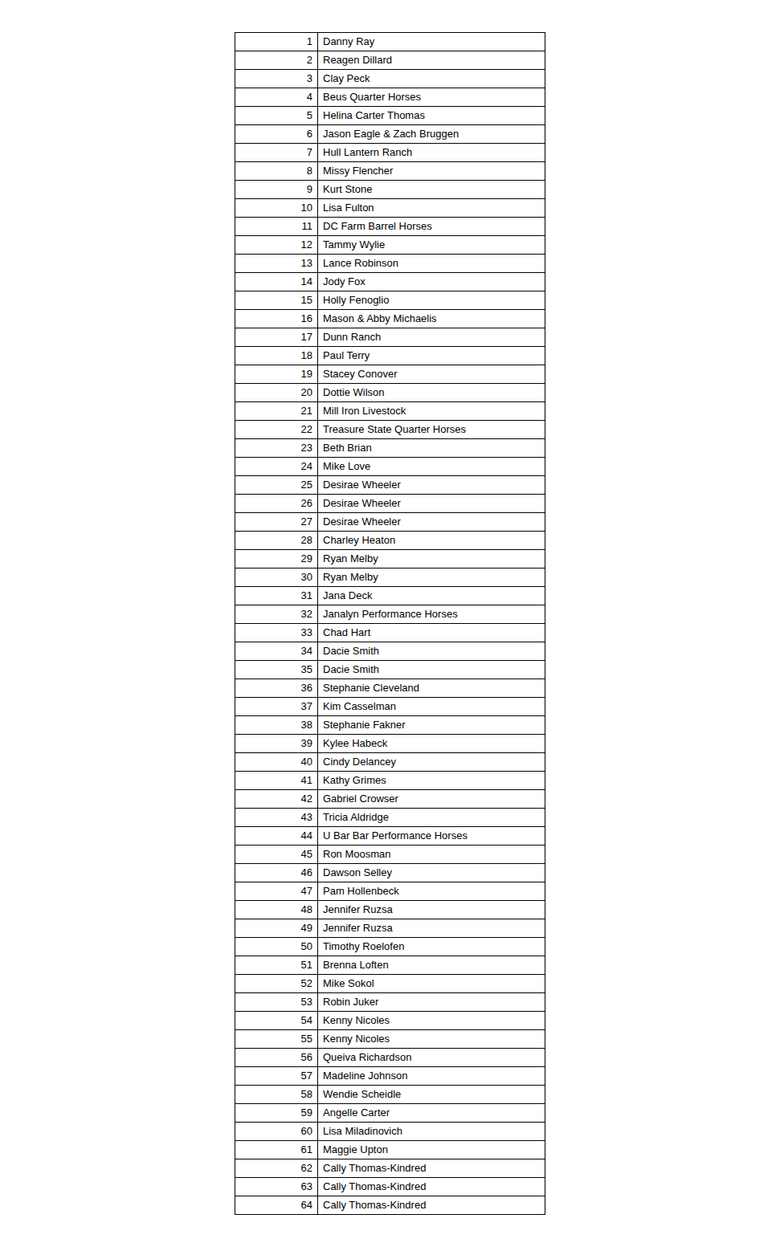| 1 | Danny Ray |
| 2 | Reagen Dillard |
| 3 | Clay Peck |
| 4 | Beus Quarter Horses |
| 5 | Helina Carter Thomas |
| 6 | Jason Eagle & Zach Bruggen |
| 7 | Hull Lantern Ranch |
| 8 | Missy Flencher |
| 9 | Kurt Stone |
| 10 | Lisa Fulton |
| 11 | DC Farm Barrel Horses |
| 12 | Tammy Wylie |
| 13 | Lance Robinson |
| 14 | Jody Fox |
| 15 | Holly Fenoglio |
| 16 | Mason & Abby Michaelis |
| 17 | Dunn Ranch |
| 18 | Paul Terry |
| 19 | Stacey Conover |
| 20 | Dottie Wilson |
| 21 | Mill Iron Livestock |
| 22 | Treasure State Quarter Horses |
| 23 | Beth Brian |
| 24 | Mike Love |
| 25 | Desirae Wheeler |
| 26 | Desirae Wheeler |
| 27 | Desirae Wheeler |
| 28 | Charley Heaton |
| 29 | Ryan Melby |
| 30 | Ryan Melby |
| 31 | Jana Deck |
| 32 | Janalyn Performance Horses |
| 33 | Chad Hart |
| 34 | Dacie Smith |
| 35 | Dacie Smith |
| 36 | Stephanie Cleveland |
| 37 | Kim Casselman |
| 38 | Stephanie Fakner |
| 39 | Kylee Habeck |
| 40 | Cindy Delancey |
| 41 | Kathy Grimes |
| 42 | Gabriel Crowser |
| 43 | Tricia Aldridge |
| 44 | U Bar Bar Performance Horses |
| 45 | Ron Moosman |
| 46 | Dawson Selley |
| 47 | Pam Hollenbeck |
| 48 | Jennifer Ruzsa |
| 49 | Jennifer Ruzsa |
| 50 | Timothy Roelofen |
| 51 | Brenna Loften |
| 52 | Mike Sokol |
| 53 | Robin Juker |
| 54 | Kenny Nicoles |
| 55 | Kenny Nicoles |
| 56 | Queiva Richardson |
| 57 | Madeline Johnson |
| 58 | Wendie Scheidle |
| 59 | Angelle Carter |
| 60 | Lisa Miladinovich |
| 61 | Maggie Upton |
| 62 | Cally Thomas-Kindred |
| 63 | Cally Thomas-Kindred |
| 64 | Cally Thomas-Kindred |